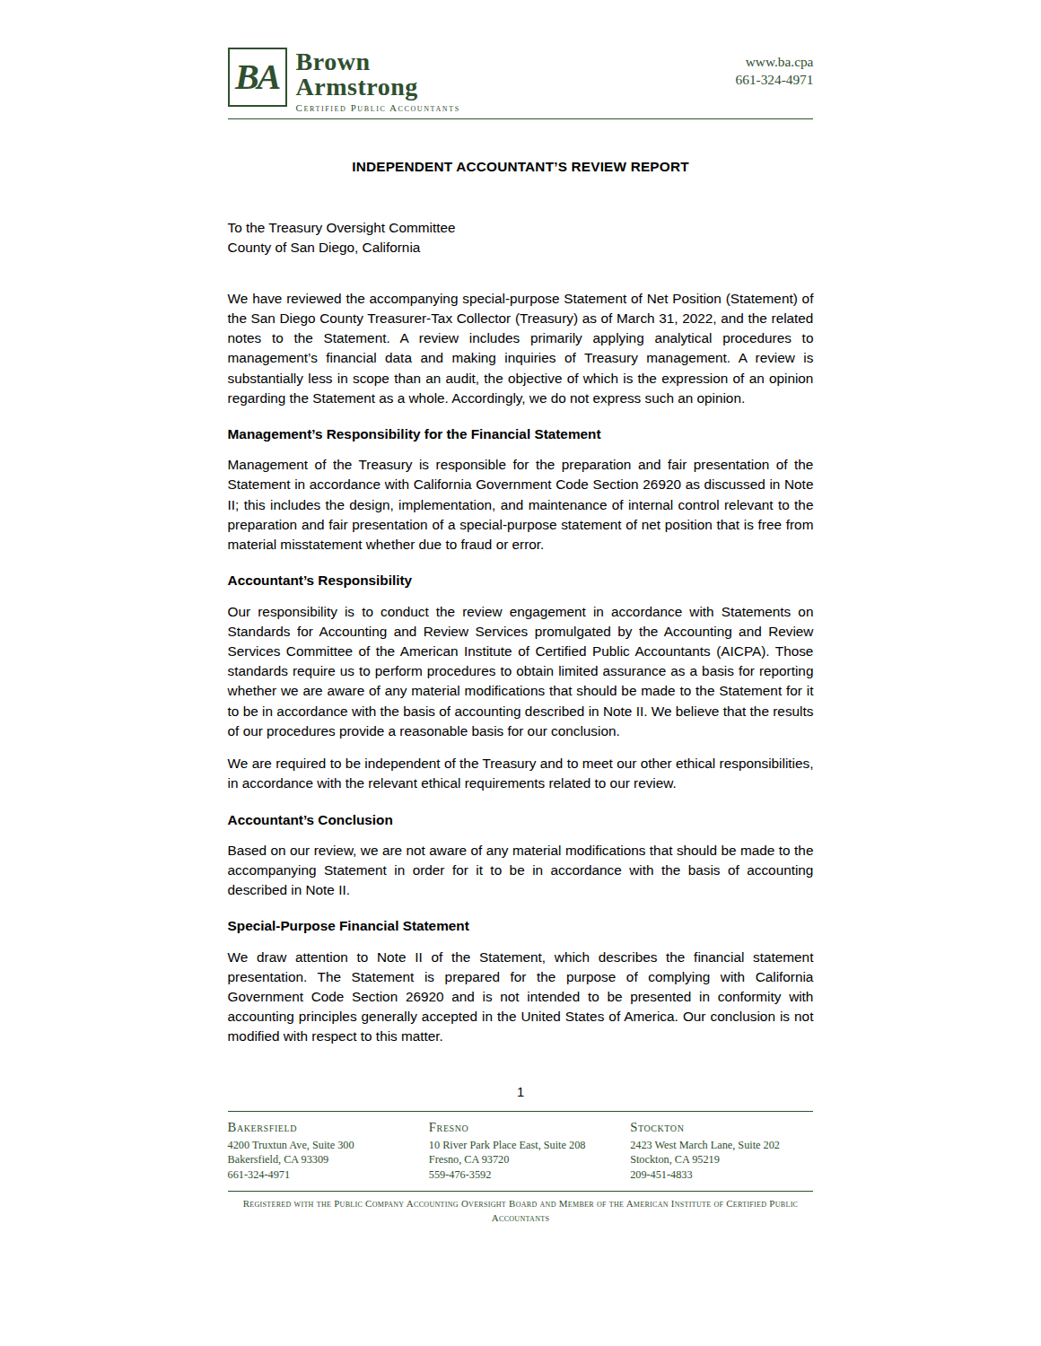Brown Armstrong Certified Public Accountants
www.ba.cpa
661-324-4971
INDEPENDENT ACCOUNTANT’S REVIEW REPORT
To the Treasury Oversight Committee
County of San Diego, California
We have reviewed the accompanying special-purpose Statement of Net Position (Statement) of the San Diego County Treasurer-Tax Collector (Treasury) as of March 31, 2022, and the related notes to the Statement. A review includes primarily applying analytical procedures to management’s financial data and making inquiries of Treasury management. A review is substantially less in scope than an audit, the objective of which is the expression of an opinion regarding the Statement as a whole. Accordingly, we do not express such an opinion.
Management’s Responsibility for the Financial Statement
Management of the Treasury is responsible for the preparation and fair presentation of the Statement in accordance with California Government Code Section 26920 as discussed in Note II; this includes the design, implementation, and maintenance of internal control relevant to the preparation and fair presentation of a special-purpose statement of net position that is free from material misstatement whether due to fraud or error.
Accountant’s Responsibility
Our responsibility is to conduct the review engagement in accordance with Statements on Standards for Accounting and Review Services promulgated by the Accounting and Review Services Committee of the American Institute of Certified Public Accountants (AICPA). Those standards require us to perform procedures to obtain limited assurance as a basis for reporting whether we are aware of any material modifications that should be made to the Statement for it to be in accordance with the basis of accounting described in Note II. We believe that the results of our procedures provide a reasonable basis for our conclusion.
We are required to be independent of the Treasury and to meet our other ethical responsibilities, in accordance with the relevant ethical requirements related to our review.
Accountant’s Conclusion
Based on our review, we are not aware of any material modifications that should be made to the accompanying Statement in order for it to be in accordance with the basis of accounting described in Note II.
Special-Purpose Financial Statement
We draw attention to Note II of the Statement, which describes the financial statement presentation. The Statement is prepared for the purpose of complying with California Government Code Section 26920 and is not intended to be presented in conformity with accounting principles generally accepted in the United States of America. Our conclusion is not modified with respect to this matter.
1
Bakersfield 4200 Truxtun Ave, Suite 300
Bakersfield, CA 93309
661-324-4971
Fresno 10 River Park Place East, Suite 208
Fresno, CA 93720
559-476-3592
Stockton 2423 West March Lane, Suite 202
Stockton, CA 95219
209-451-4833
Registered with the Public Company Accounting Oversight Board and Member of the American Institute of Certified Public Accountants